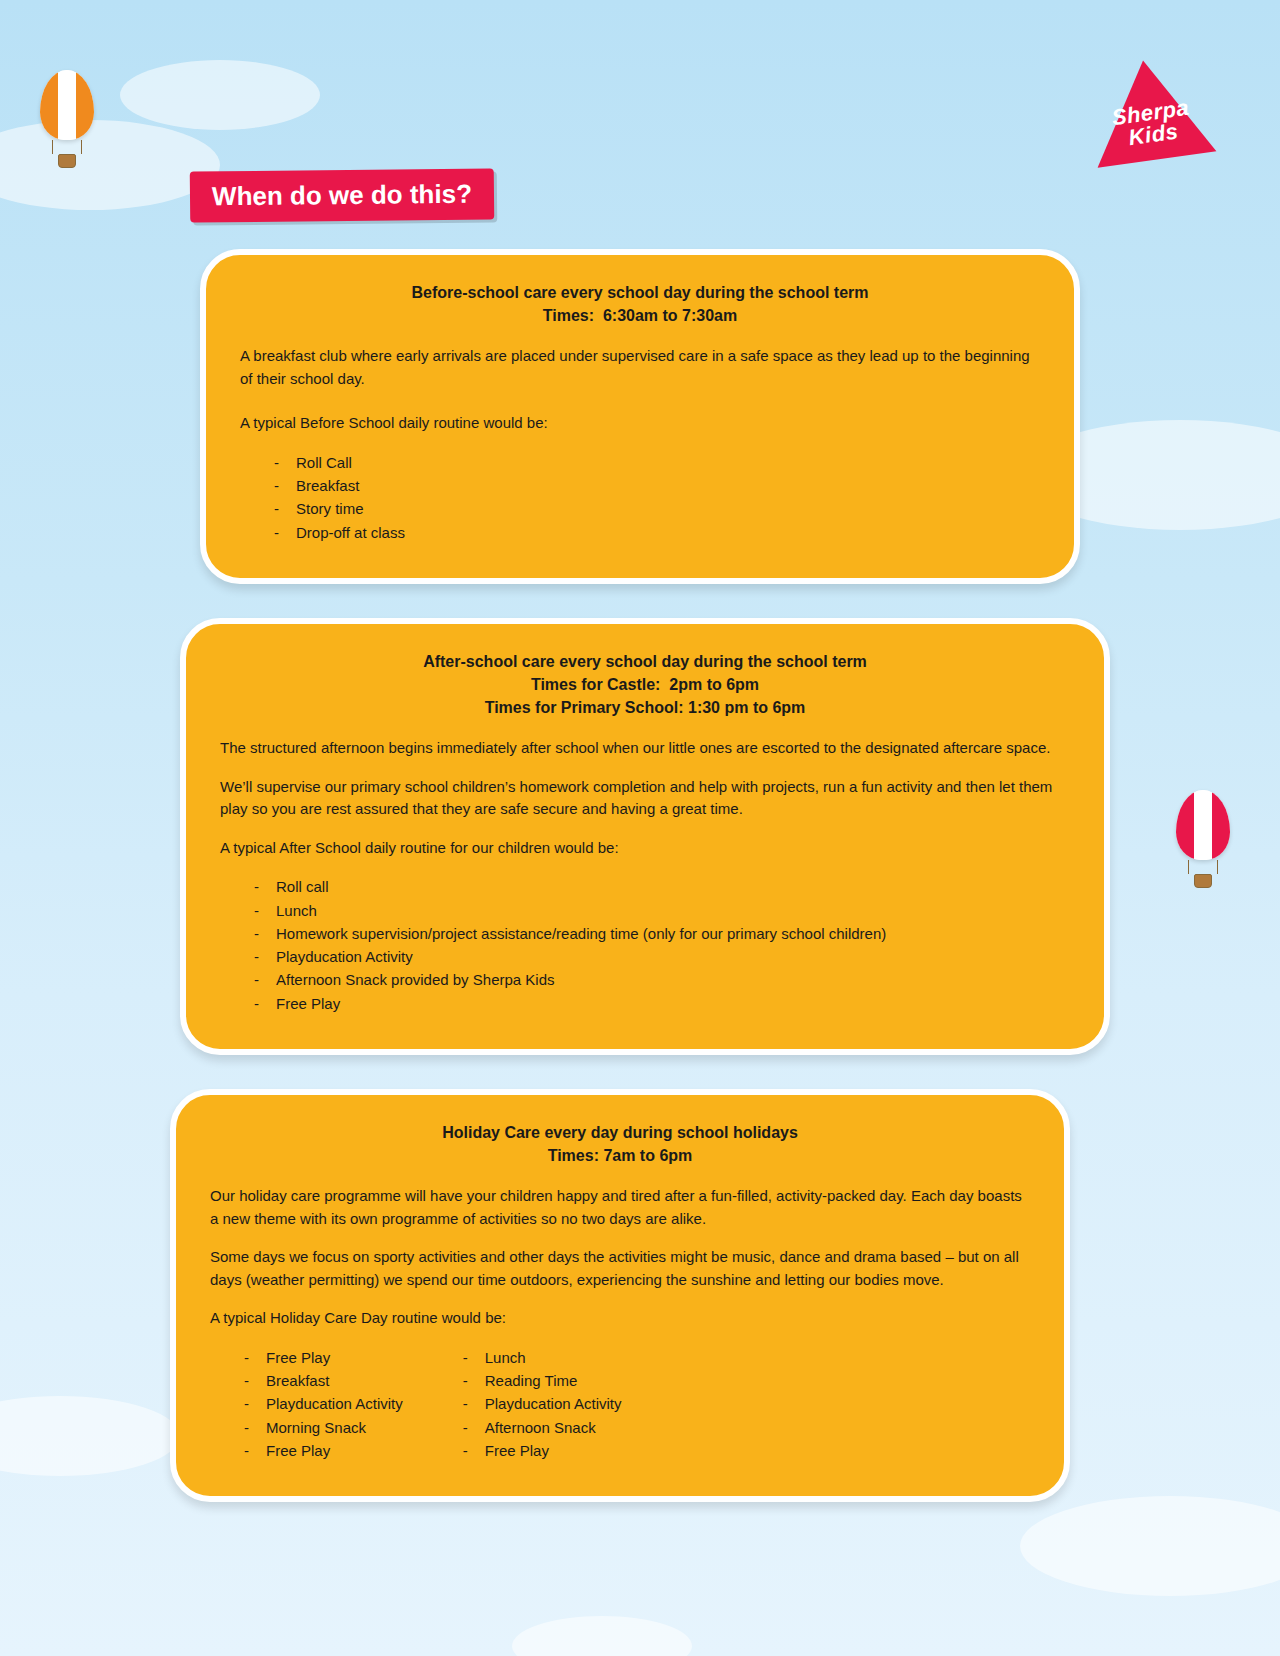Sherpa Kids
When do we do this?
Before-school care every school day during the school term
Times: 6:30am to 7:30am
A breakfast club where early arrivals are placed under supervised care in a safe space as they lead up to the beginning of their school day.
A typical Before School daily routine would be:
Roll Call
Breakfast
Story time
Drop-off at class
After-school care every school day during the school term
Times for Castle: 2pm to 6pm
Times for Primary School: 1:30 pm to 6pm
The structured afternoon begins immediately after school when our little ones are escorted to the designated aftercare space.
We’ll supervise our primary school children’s homework completion and help with projects, run a fun activity and then let them play so you are rest assured that they are safe secure and having a great time.
A typical After School daily routine for our children would be:
Roll call
Lunch
Homework supervision/project assistance/reading time (only for our primary school children)
Playducation Activity
Afternoon Snack provided by Sherpa Kids
Free Play
Holiday Care every day during school holidays
Times: 7am to 6pm
Our holiday care programme will have your children happy and tired after a fun-filled, activity-packed day. Each day boasts a new theme with its own programme of activities so no two days are alike.
Some days we focus on sporty activities and other days the activities might be music, dance and drama based – but on all days (weather permitting) we spend our time outdoors, experiencing the sunshine and letting our bodies move.
A typical Holiday Care Day routine would be:
Free Play
Breakfast
Playducation Activity
Morning Snack
Free Play
Lunch
Reading Time
Playducation Activity
Afternoon Snack
Free Play